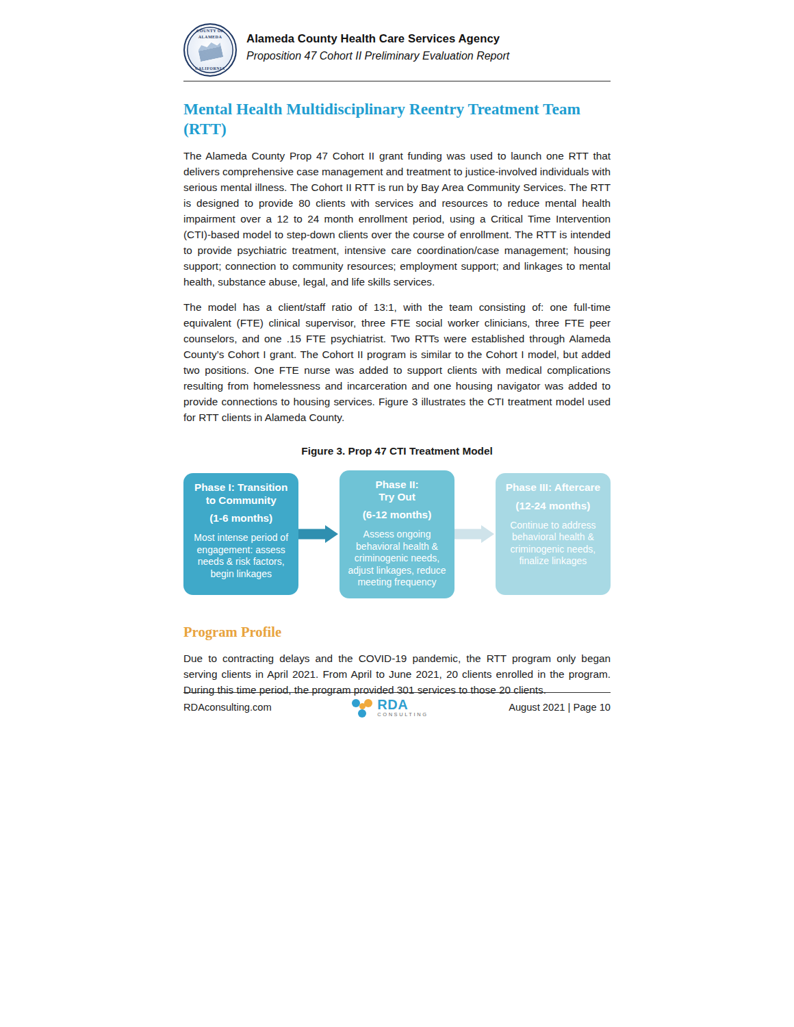COUNTY OF ALAMEDA
CALIFORNIA
Alameda County Health Care Services Agency
Proposition 47 Cohort II Preliminary Evaluation Report
Mental Health Multidisciplinary Reentry Treatment Team (RTT)
The Alameda County Prop 47 Cohort II grant funding was used to launch one RTT that delivers comprehensive case management and treatment to justice-involved individuals with serious mental illness. The Cohort II RTT is run by Bay Area Community Services. The RTT is designed to provide 80 clients with services and resources to reduce mental health impairment over a 12 to 24 month enrollment period, using a Critical Time Intervention (CTI)-based model to step-down clients over the course of enrollment. The RTT is intended to provide psychiatric treatment, intensive care coordination/case management; housing support; connection to community resources; employment support; and linkages to mental health, substance abuse, legal, and life skills services.
The model has a client/staff ratio of 13:1, with the team consisting of: one full-time equivalent (FTE) clinical supervisor, three FTE social worker clinicians, three FTE peer counselors, and one .15 FTE psychiatrist. Two RTTs were established through Alameda County’s Cohort I grant. The Cohort II program is similar to the Cohort I model, but added two positions. One FTE nurse was added to support clients with medical complications resulting from homelessness and incarceration and one housing navigator was added to provide connections to housing services. Figure 3 illustrates the CTI treatment model used for RTT clients in Alameda County.
Figure 3. Prop 47 CTI Treatment Model
Phase I: Transition to Community
(1-6 months)
Most intense period of engagement: assess needs & risk factors, begin linkages
Phase II:
Try Out
(6-12 months)
Assess ongoing behavioral health & criminogenic needs, adjust linkages, reduce meeting frequency
Phase III: Aftercare
(12-24 months)
Continue to address behavioral health & criminogenic needs, finalize linkages
Program Profile
Due to contracting delays and the COVID-19 pandemic, the RTT program only began serving clients in April 2021. From April to June 2021, 20 clients enrolled in the program. During this time period, the program provided 301 services to those 20 clients.
RDAconsulting.com
RDA
CONSULTING
August 2021 | Page 10